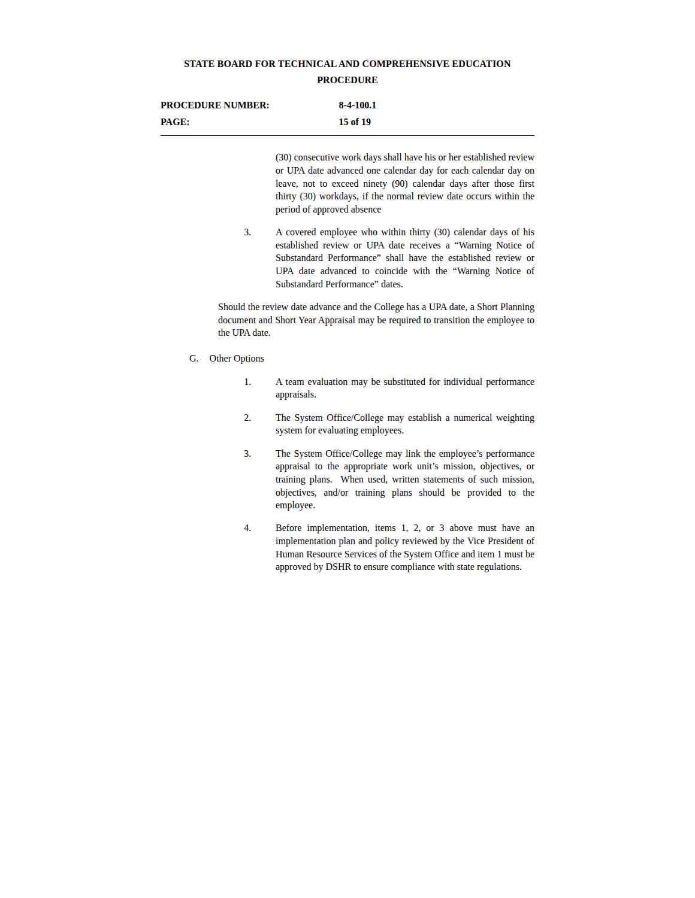STATE BOARD FOR TECHNICAL AND COMPREHENSIVE EDUCATION
PROCEDURE
| PROCEDURE NUMBER: | 8-4-100.1 |
| PAGE: | 15 of 19 |
(30) consecutive work days shall have his or her established review or UPA date advanced one calendar day for each calendar day on leave, not to exceed ninety (90) calendar days after those first thirty (30) workdays, if the normal review date occurs within the period of approved absence
3.
A covered employee who within thirty (30) calendar days of his established review or UPA date receives a “Warning Notice of Substandard Performance” shall have the established review or UPA date advanced to coincide with the “Warning Notice of Substandard Performance” dates.
Should the review date advance and the College has a UPA date, a Short Planning document and Short Year Appraisal may be required to transition the employee to the UPA date.
G.
Other Options
1.
A team evaluation may be substituted for individual performance appraisals.
2.
The System Office/College may establish a numerical weighting system for evaluating employees.
3.
The System Office/College may link the employee’s performance appraisal to the appropriate work unit’s mission, objectives, or training plans. When used, written statements of such mission, objectives, and/or training plans should be provided to the employee.
4.
Before implementation, items 1, 2, or 3 above must have an implementation plan and policy reviewed by the Vice President of Human Resource Services of the System Office and item 1 must be approved by DSHR to ensure compliance with state regulations.